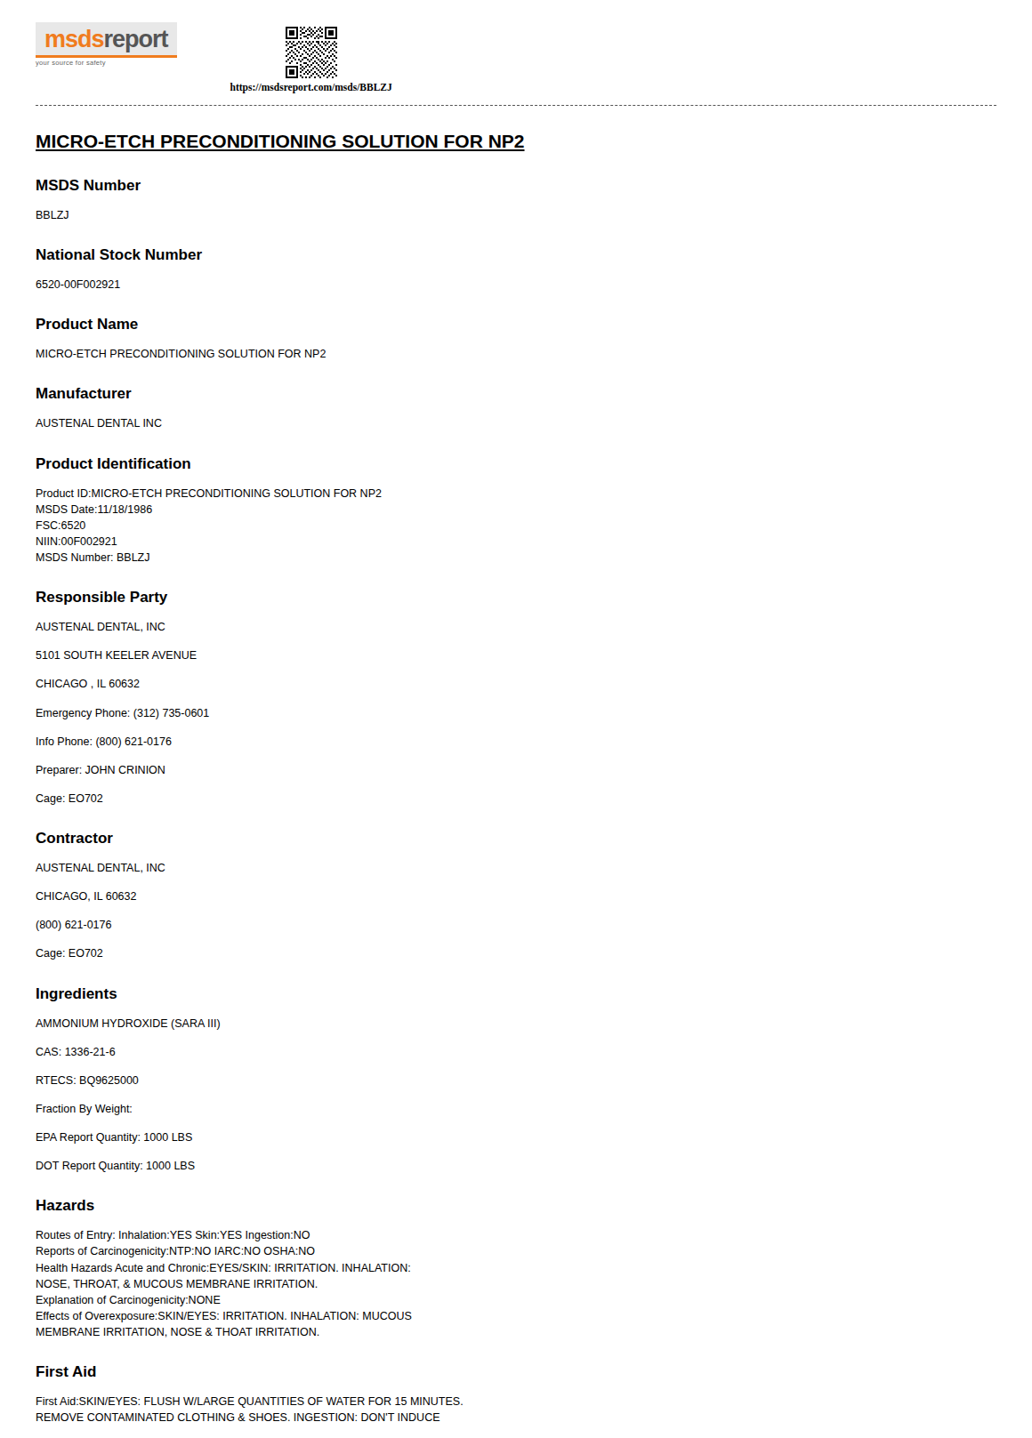msds report
your source for safety
https://msdsreport.com/msds/BBLZJ
MICRO-ETCH PRECONDITIONING SOLUTION FOR NP2
MSDS Number
BBLZJ
National Stock Number
6520-00F002921
Product Name
MICRO-ETCH PRECONDITIONING SOLUTION FOR NP2
Manufacturer
AUSTENAL DENTAL INC
Product Identification
Product ID:MICRO-ETCH PRECONDITIONING SOLUTION FOR NP2
MSDS Date:11/18/1986
FSC:6520
NIIN:00F002921
MSDS Number: BBLZJ
Responsible Party
AUSTENAL DENTAL, INC
5101 SOUTH KEELER AVENUE
CHICAGO , IL 60632
Emergency Phone: (312) 735-0601
Info Phone: (800) 621-0176
Preparer: JOHN CRINION
Cage: EO702
Contractor
AUSTENAL DENTAL, INC
CHICAGO, IL 60632
(800) 621-0176
Cage: EO702
Ingredients
AMMONIUM HYDROXIDE (SARA III)
CAS: 1336-21-6
RTECS: BQ9625000
Fraction By Weight:
EPA Report Quantity: 1000 LBS
DOT Report Quantity: 1000 LBS
Hazards
Routes of Entry: Inhalation:YES Skin:YES Ingestion:NO
Reports of Carcinogenicity:NTP:NO IARC:NO OSHA:NO
Health Hazards Acute and Chronic:EYES/SKIN: IRRITATION. INHALATION:
NOSE, THROAT, & MUCOUS MEMBRANE IRRITATION.
Explanation of Carcinogenicity:NONE
Effects of Overexposure:SKIN/EYES: IRRITATION. INHALATION: MUCOUS
MEMBRANE IRRITATION, NOSE & THOAT IRRITATION.
First Aid
First Aid:SKIN/EYES: FLUSH W/LARGE QUANTITIES OF WATER FOR 15 MINUTES.
REMOVE CONTAMINATED CLOTHING & SHOES. INGESTION: DON'T INDUCE